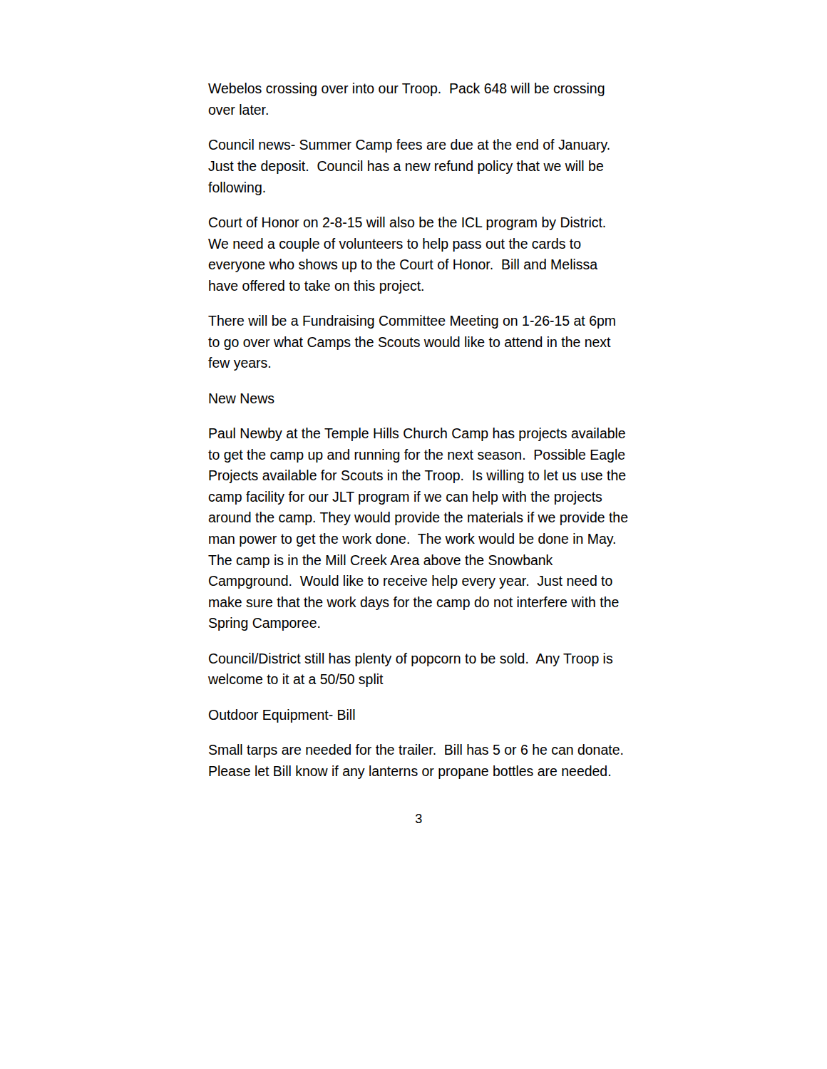Webelos crossing over into our Troop. Pack 648 will be crossing over later.
Council news- Summer Camp fees are due at the end of January. Just the deposit. Council has a new refund policy that we will be following.
Court of Honor on 2-8-15 will also be the ICL program by District. We need a couple of volunteers to help pass out the cards to everyone who shows up to the Court of Honor. Bill and Melissa have offered to take on this project.
There will be a Fundraising Committee Meeting on 1-26-15 at 6pm to go over what Camps the Scouts would like to attend in the next few years.
New News
Paul Newby at the Temple Hills Church Camp has projects available to get the camp up and running for the next season. Possible Eagle Projects available for Scouts in the Troop. Is willing to let us use the camp facility for our JLT program if we can help with the projects around the camp. They would provide the materials if we provide the man power to get the work done. The work would be done in May. The camp is in the Mill Creek Area above the Snowbank Campground. Would like to receive help every year. Just need to make sure that the work days for the camp do not interfere with the Spring Camporee.
Council/District still has plenty of popcorn to be sold. Any Troop is welcome to it at a 50/50 split
Outdoor Equipment- Bill
Small tarps are needed for the trailer. Bill has 5 or 6 he can donate. Please let Bill know if any lanterns or propane bottles are needed.
3